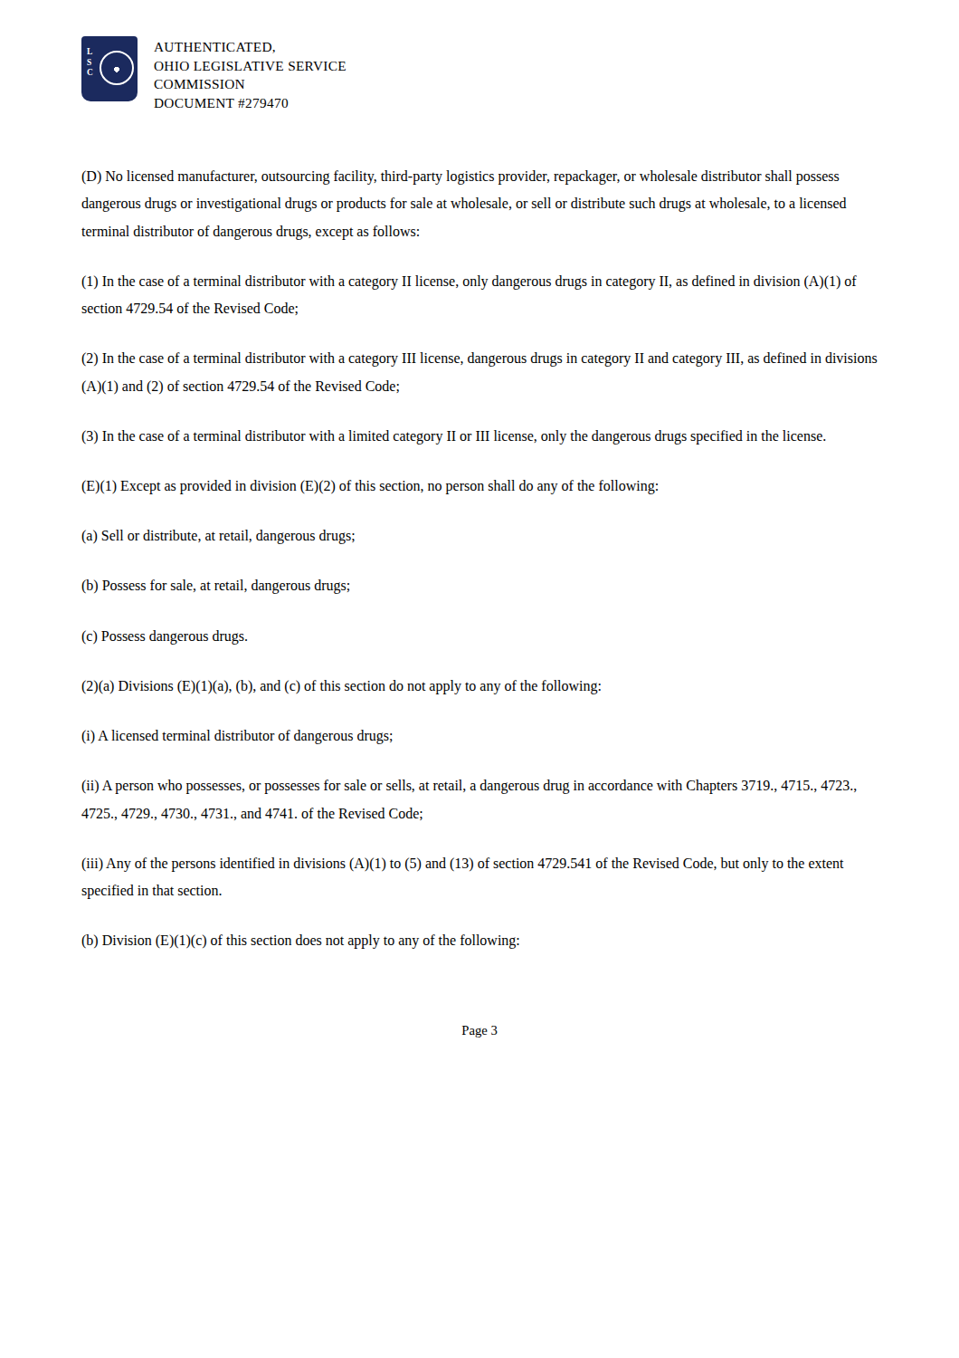AUTHENTICATED,
OHIO LEGISLATIVE SERVICE
COMMISSION
DOCUMENT #279470
(D) No licensed manufacturer, outsourcing facility, third-party logistics provider, repackager, or wholesale distributor shall possess dangerous drugs or investigational drugs or products for sale at wholesale, or sell or distribute such drugs at wholesale, to a licensed terminal distributor of dangerous drugs, except as follows:
(1) In the case of a terminal distributor with a category II license, only dangerous drugs in category II, as defined in division (A)(1) of section 4729.54 of the Revised Code;
(2) In the case of a terminal distributor with a category III license, dangerous drugs in category II and category III, as defined in divisions (A)(1) and (2) of section 4729.54 of the Revised Code;
(3) In the case of a terminal distributor with a limited category II or III license, only the dangerous drugs specified in the license.
(E)(1) Except as provided in division (E)(2) of this section, no person shall do any of the following:
(a) Sell or distribute, at retail, dangerous drugs;
(b) Possess for sale, at retail, dangerous drugs;
(c) Possess dangerous drugs.
(2)(a) Divisions (E)(1)(a), (b), and (c) of this section do not apply to any of the following:
(i) A licensed terminal distributor of dangerous drugs;
(ii) A person who possesses, or possesses for sale or sells, at retail, a dangerous drug in accordance with Chapters 3719., 4715., 4723., 4725., 4729., 4730., 4731., and 4741. of the Revised Code;
(iii) Any of the persons identified in divisions (A)(1) to (5) and (13) of section 4729.541 of the Revised Code, but only to the extent specified in that section.
(b) Division (E)(1)(c) of this section does not apply to any of the following:
Page 3